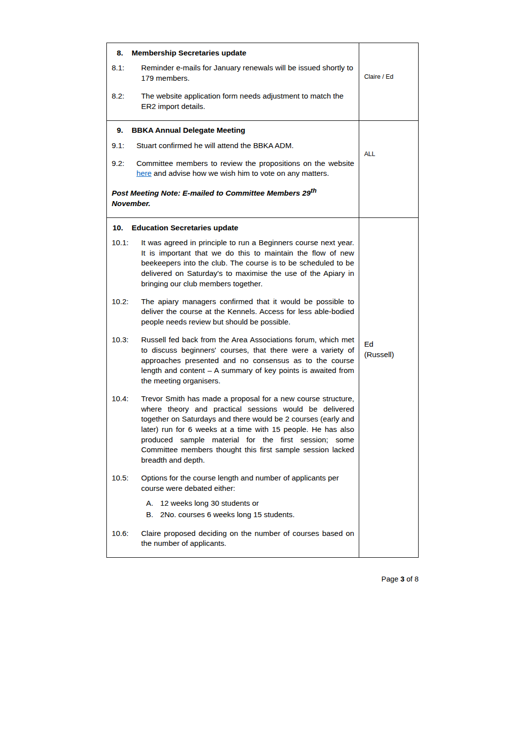| 8. Membership Secretaries update 8.1: Reminder e-mails for January renewals will be issued shortly to 179 members. 8.2: The website application form needs adjustment to match the ER2 import details. | Claire / Ed |
| 9. BBKA Annual Delegate Meeting 9.1: Stuart confirmed he will attend the BBKA ADM. 9.2: Committee members to review the propositions on the website here and advise how we wish him to vote on any matters. Post Meeting Note: E-mailed to Committee Members 29 th November. | ALL |
| 10. Education Secretaries update 10.1: It was agreed in principle to run a Beginners course next year. It is important that we do this to maintain the flow of new beekeepers into the club. The course is to be scheduled to be delivered on Saturday's to maximise the use of the Apiary in bringing our club members together. 10.2: The apiary managers confirmed that it would be possible to deliver the course at the Kennels. Access for less able-bodied people needs review but should be possible. 10.3: Russell fed back from the Area Associations forum, which met to discuss beginners' courses, that there were a variety of approaches presented and no consensus as to the course length and content – A summary of key points is awaited from the meeting organisers. 10.4: Trevor Smith has made a proposal for a new course structure, where theory and practical sessions would be delivered together on Saturdays and there would be 2 courses (early and later) run for 6 weeks at a time with 15 people. He has also produced sample material for the first session; some Committee members thought this first sample session lacked breadth and depth. 10.5: Options for the course length and number of applicants per course were debated either: 12 weeks long 30 students or 2No. courses 6 weeks long 15 students. 10.6: Claire proposed deciding on the number of courses based on the number of applicants. | Ed (Russell) |
Page 3 of 8